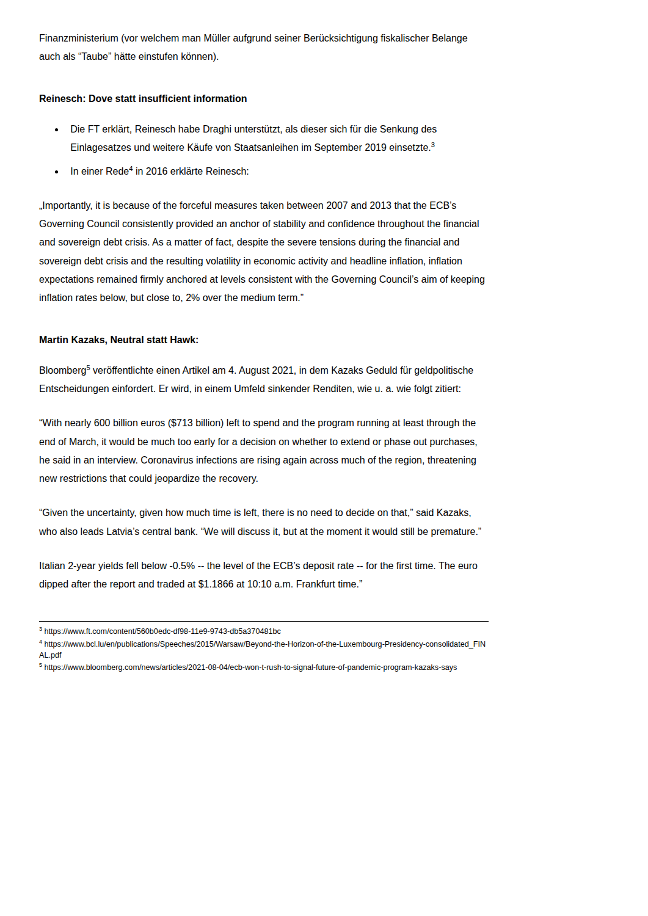Finanzministerium (vor welchem man Müller aufgrund seiner Berücksichtigung fiskalischer Belange auch als “Taube” hätte einstufen können).
Reinesch: Dove statt insufficient information
Die FT erklärt, Reinesch habe Draghi unterstützt, als dieser sich für die Senkung des Einlagesatzes und weitere Käufe von Staatsanleihen im September 2019 einsetzte.3
In einer Rede4 in 2016 erklärte Reinesch:
„Importantly, it is because of the forceful measures taken between 2007 and 2013 that the ECB’s Governing Council consistently provided an anchor of stability and confidence throughout the financial and sovereign debt crisis. As a matter of fact, despite the severe tensions during the financial and sovereign debt crisis and the resulting volatility in economic activity and headline inflation, inflation expectations remained firmly anchored at levels consistent with the Governing Council’s aim of keeping inflation rates below, but close to, 2% over the medium term.”
Martin Kazaks, Neutral statt Hawk:
Bloomberg5 veröffentlichte einen Artikel am 4. August 2021, in dem Kazaks Geduld für geldpolitische Entscheidungen einfordert. Er wird, in einem Umfeld sinkender Renditen, wie u. a. wie folgt zitiert:
“With nearly 600 billion euros ($713 billion) left to spend and the program running at least through the end of March, it would be much too early for a decision on whether to extend or phase out purchases, he said in an interview. Coronavirus infections are rising again across much of the region, threatening new restrictions that could jeopardize the recovery.
“Given the uncertainty, given how much time is left, there is no need to decide on that,” said Kazaks, who also leads Latvia’s central bank. “We will discuss it, but at the moment it would still be premature.”
Italian 2-year yields fell below -0.5% -- the level of the ECB’s deposit rate -- for the first time. The euro dipped after the report and traded at $1.1866 at 10:10 a.m. Frankfurt time.”
3 https://www.ft.com/content/560b0edc-df98-11e9-9743-db5a370481bc
4 https://www.bcl.lu/en/publications/Speeches/2015/Warsaw/Beyond-the-Horizon-of-the-Luxembourg-Presidency-consolidated_FINAL.pdf
5 https://www.bloomberg.com/news/articles/2021-08-04/ecb-won-t-rush-to-signal-future-of-pandemic-program-kazaks-says